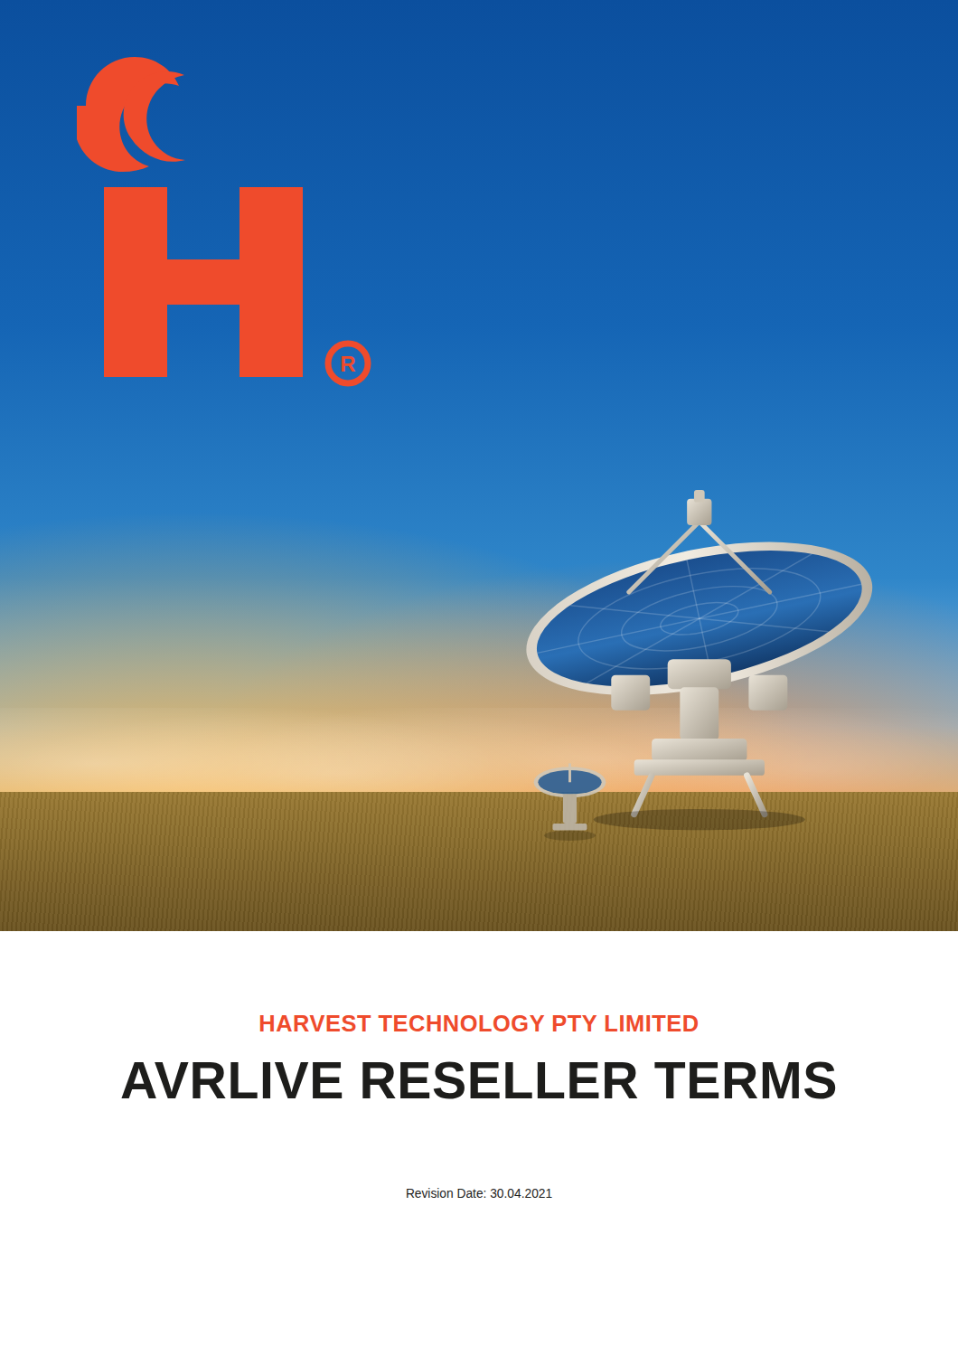R
HARVEST TECHNOLOGY PTY LIMITED
AVRLIVE RESELLER TERMS
Revision Date: 30.04.2021